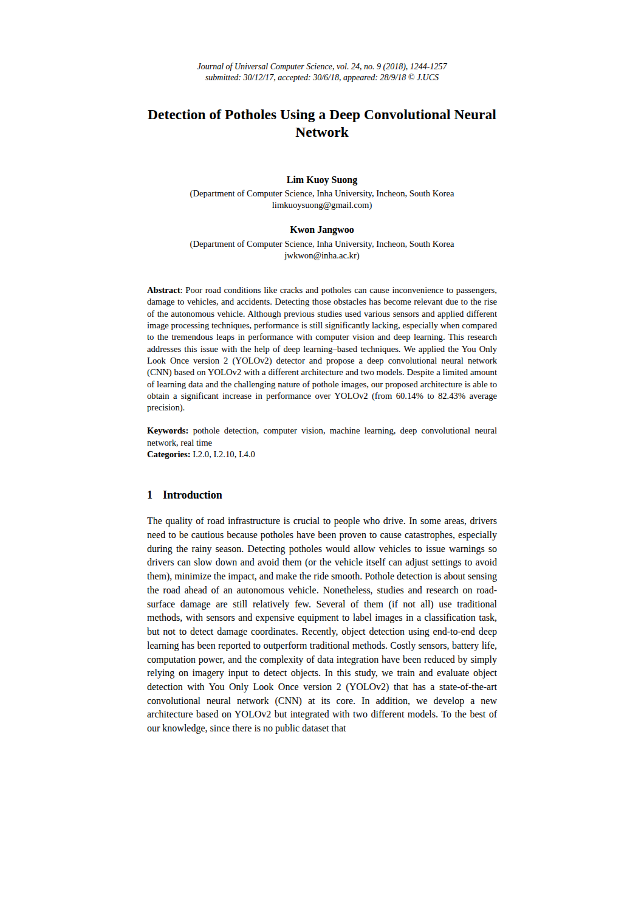Journal of Universal Computer Science, vol. 24, no. 9 (2018), 1244-1257
submitted: 30/12/17, accepted: 30/6/18, appeared: 28/9/18 © J.UCS
Detection of Potholes Using a Deep Convolutional Neural
Network
Lim Kuoy Suong
(Department of Computer Science, Inha University, Incheon, South Korea
limkuoysuong@gmail.com)
Kwon Jangwoo
(Department of Computer Science, Inha University, Incheon, South Korea
jwkwon@inha.ac.kr)
Abstract: Poor road conditions like cracks and potholes can cause inconvenience to passengers, damage to vehicles, and accidents. Detecting those obstacles has become relevant due to the rise of the autonomous vehicle. Although previous studies used various sensors and applied different image processing techniques, performance is still significantly lacking, especially when compared to the tremendous leaps in performance with computer vision and deep learning. This research addresses this issue with the help of deep learning–based techniques. We applied the You Only Look Once version 2 (YOLOv2) detector and propose a deep convolutional neural network (CNN) based on YOLOv2 with a different architecture and two models. Despite a limited amount of learning data and the challenging nature of pothole images, our proposed architecture is able to obtain a significant increase in performance over YOLOv2 (from 60.14% to 82.43% average precision).
Keywords: pothole detection, computer vision, machine learning, deep convolutional neural network, real time
Categories: I.2.0, I.2.10, I.4.0
1 Introduction
The quality of road infrastructure is crucial to people who drive. In some areas, drivers need to be cautious because potholes have been proven to cause catastrophes, especially during the rainy season. Detecting potholes would allow vehicles to issue warnings so drivers can slow down and avoid them (or the vehicle itself can adjust settings to avoid them), minimize the impact, and make the ride smooth. Pothole detection is about sensing the road ahead of an autonomous vehicle. Nonetheless, studies and research on road-surface damage are still relatively few. Several of them (if not all) use traditional methods, with sensors and expensive equipment to label images in a classification task, but not to detect damage coordinates. Recently, object detection using end-to-end deep learning has been reported to outperform traditional methods. Costly sensors, battery life, computation power, and the complexity of data integration have been reduced by simply relying on imagery input to detect objects. In this study, we train and evaluate object detection with You Only Look Once version 2 (YOLOv2) that has a state-of-the-art convolutional neural network (CNN) at its core. In addition, we develop a new architecture based on YOLOv2 but integrated with two different models. To the best of our knowledge, since there is no public dataset that